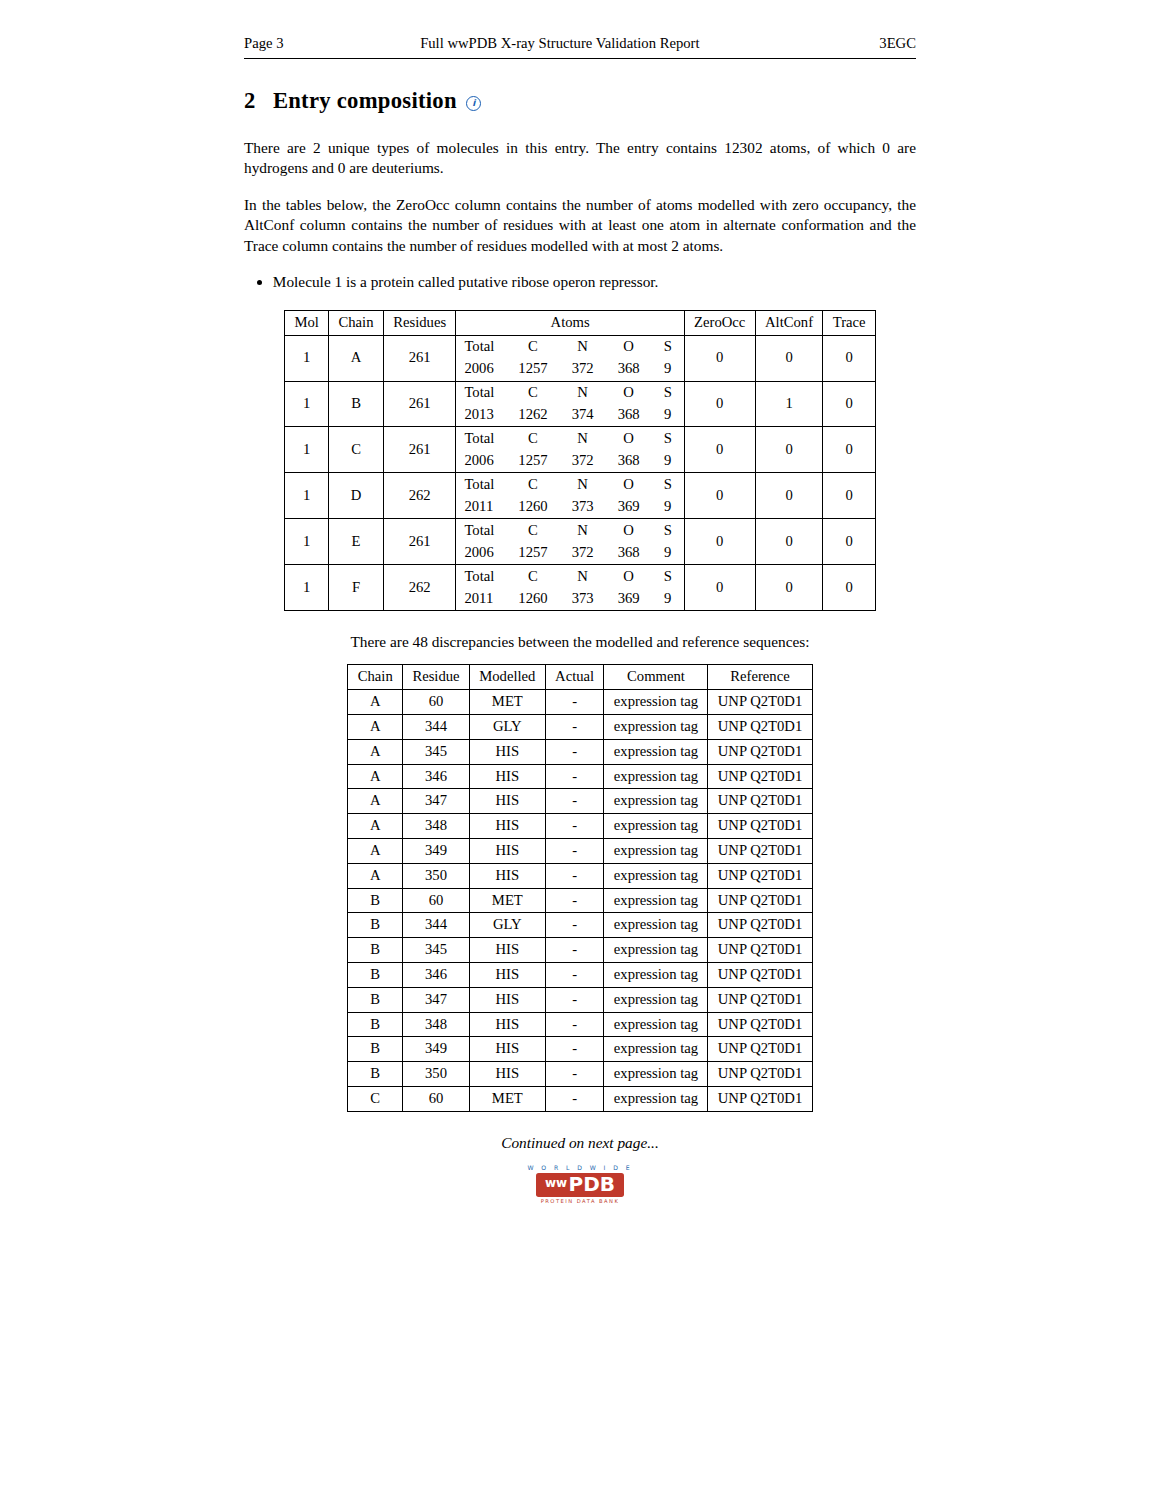Page 3
Full wwPDB X-ray Structure Validation Report
3EGC
2 Entry compositioni
There are 2 unique types of molecules in this entry. The entry contains 12302 atoms, of which 0 are hydrogens and 0 are deuteriums.
In the tables below, the ZeroOcc column contains the number of atoms modelled with zero occupancy, the AltConf column contains the number of residues with at least one atom in alternate conformation and the Trace column contains the number of residues modelled with at most 2 atoms.
Molecule 1 is a protein called putative ribose operon repressor.
| Mol | Chain | Residues | Atoms | ZeroOcc | AltConf | Trace |
| --- | --- | --- | --- | --- | --- | --- |
| 1 | A | 261 | / Total / C / N / O / S / / 2006 / 1257 / 372 / 368 / 9 / | 0 | 0 | 0 |
| 1 | B | 261 | / Total / C / N / O / S / / 2013 / 1262 / 374 / 368 / 9 / | 0 | 1 | 0 |
| 1 | C | 261 | / Total / C / N / O / S / / 2006 / 1257 / 372 / 368 / 9 / | 0 | 0 | 0 |
| 1 | D | 262 | / Total / C / N / O / S / / 2011 / 1260 / 373 / 369 / 9 / | 0 | 0 | 0 |
| 1 | E | 261 | / Total / C / N / O / S / / 2006 / 1257 / 372 / 368 / 9 / | 0 | 0 | 0 |
| 1 | F | 262 | / Total / C / N / O / S / / 2011 / 1260 / 373 / 369 / 9 / | 0 | 0 | 0 |
There are 48 discrepancies between the modelled and reference sequences:
| Chain | Residue | Modelled | Actual | Comment | Reference |
| --- | --- | --- | --- | --- | --- |
| A | 60 | MET | - | expression tag | UNP Q2T0D1 |
| A | 344 | GLY | - | expression tag | UNP Q2T0D1 |
| A | 345 | HIS | - | expression tag | UNP Q2T0D1 |
| A | 346 | HIS | - | expression tag | UNP Q2T0D1 |
| A | 347 | HIS | - | expression tag | UNP Q2T0D1 |
| A | 348 | HIS | - | expression tag | UNP Q2T0D1 |
| A | 349 | HIS | - | expression tag | UNP Q2T0D1 |
| A | 350 | HIS | - | expression tag | UNP Q2T0D1 |
| B | 60 | MET | - | expression tag | UNP Q2T0D1 |
| B | 344 | GLY | - | expression tag | UNP Q2T0D1 |
| B | 345 | HIS | - | expression tag | UNP Q2T0D1 |
| B | 346 | HIS | - | expression tag | UNP Q2T0D1 |
| B | 347 | HIS | - | expression tag | UNP Q2T0D1 |
| B | 348 | HIS | - | expression tag | UNP Q2T0D1 |
| B | 349 | HIS | - | expression tag | UNP Q2T0D1 |
| B | 350 | HIS | - | expression tag | UNP Q2T0D1 |
| C | 60 | MET | - | expression tag | UNP Q2T0D1 |
Continued on next page...
W O R L D W I D E
ww PDB
PROTEIN DATA BANK